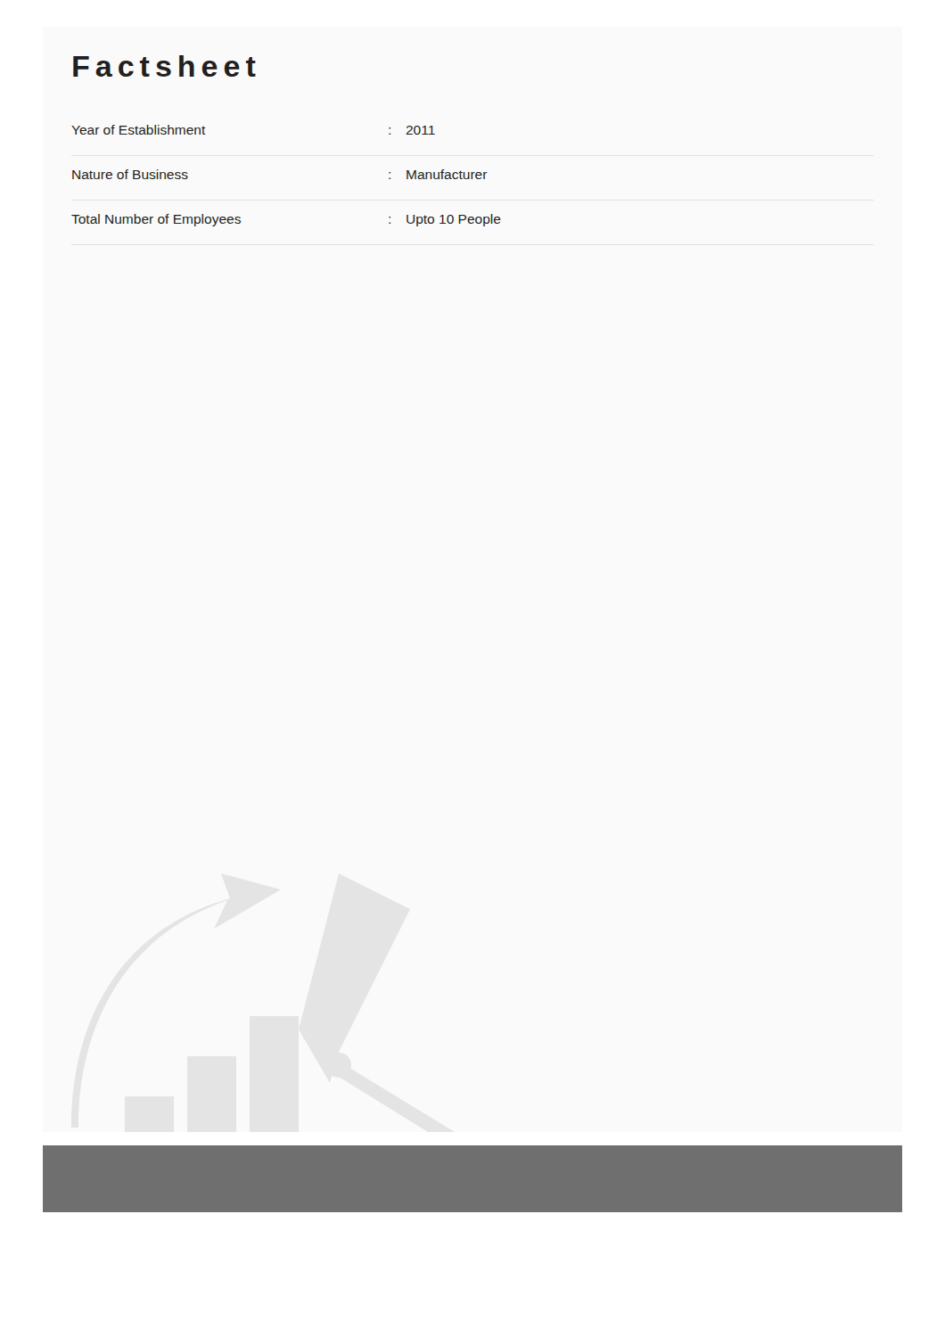Factsheet
Year of Establishment : 2011
Nature of Business : Manufacturer
Total Number of Employees : Upto 10 People